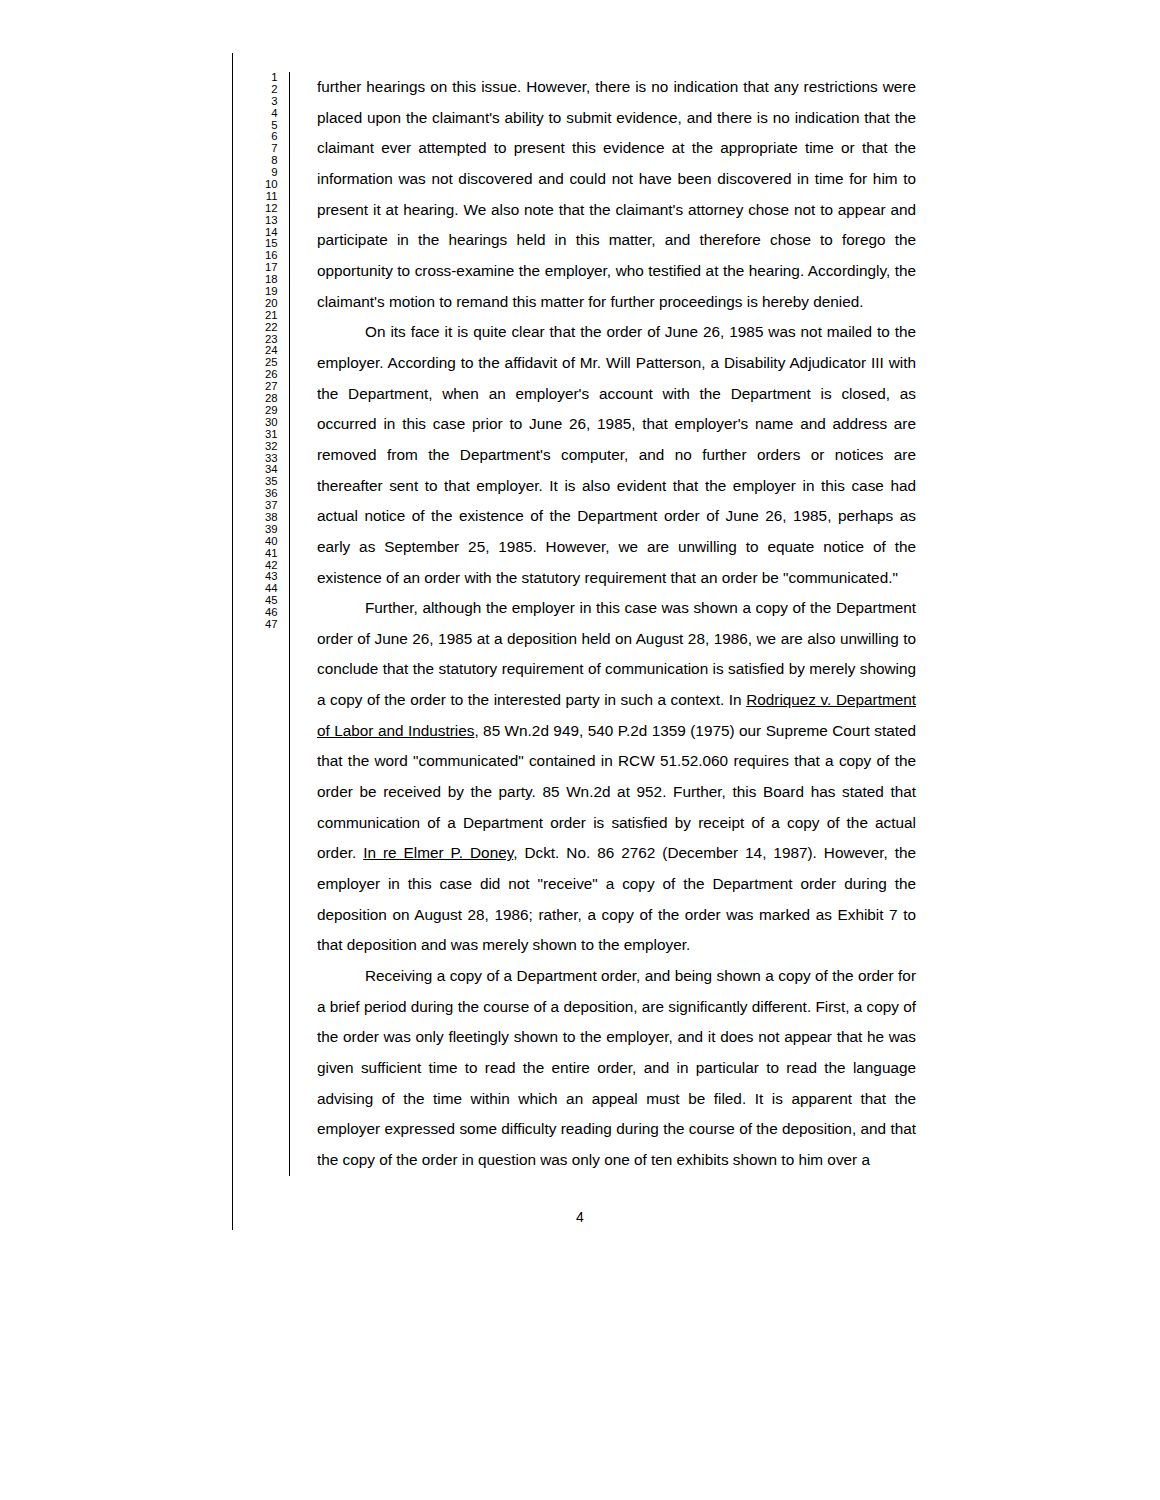1
2
3
4
5
6
7
8
9
10
11
12
13
14
15
16
17
18
19
20
21
22
23
24
25
26
27
28
29
30
31
32
33
34
35
36
37
38
39
40
41
42
43
44
45
46
47
further hearings on this issue. However, there is no indication that any restrictions were placed upon the claimant's ability to submit evidence, and there is no indication that the claimant ever attempted to present this evidence at the appropriate time or that the information was not discovered and could not have been discovered in time for him to present it at hearing. We also note that the claimant's attorney chose not to appear and participate in the hearings held in this matter, and therefore chose to forego the opportunity to cross-examine the employer, who testified at the hearing. Accordingly, the claimant's motion to remand this matter for further proceedings is hereby denied.
On its face it is quite clear that the order of June 26, 1985 was not mailed to the employer. According to the affidavit of Mr. Will Patterson, a Disability Adjudicator III with the Department, when an employer's account with the Department is closed, as occurred in this case prior to June 26, 1985, that employer's name and address are removed from the Department's computer, and no further orders or notices are thereafter sent to that employer. It is also evident that the employer in this case had actual notice of the existence of the Department order of June 26, 1985, perhaps as early as September 25, 1985. However, we are unwilling to equate notice of the existence of an order with the statutory requirement that an order be "communicated."
Further, although the employer in this case was shown a copy of the Department order of June 26, 1985 at a deposition held on August 28, 1986, we are also unwilling to conclude that the statutory requirement of communication is satisfied by merely showing a copy of the order to the interested party in such a context. In Rodriquez v. Department of Labor and Industries, 85 Wn.2d 949, 540 P.2d 1359 (1975) our Supreme Court stated that the word "communicated" contained in RCW 51.52.060 requires that a copy of the order be received by the party. 85 Wn.2d at 952. Further, this Board has stated that communication of a Department order is satisfied by receipt of a copy of the actual order. In re Elmer P. Doney, Dckt. No. 86 2762 (December 14, 1987). However, the employer in this case did not "receive" a copy of the Department order during the deposition on August 28, 1986; rather, a copy of the order was marked as Exhibit 7 to that deposition and was merely shown to the employer.
Receiving a copy of a Department order, and being shown a copy of the order for a brief period during the course of a deposition, are significantly different. First, a copy of the order was only fleetingly shown to the employer, and it does not appear that he was given sufficient time to read the entire order, and in particular to read the language advising of the time within which an appeal must be filed. It is apparent that the employer expressed some difficulty reading during the course of the deposition, and that the copy of the order in question was only one of ten exhibits shown to him over a
4